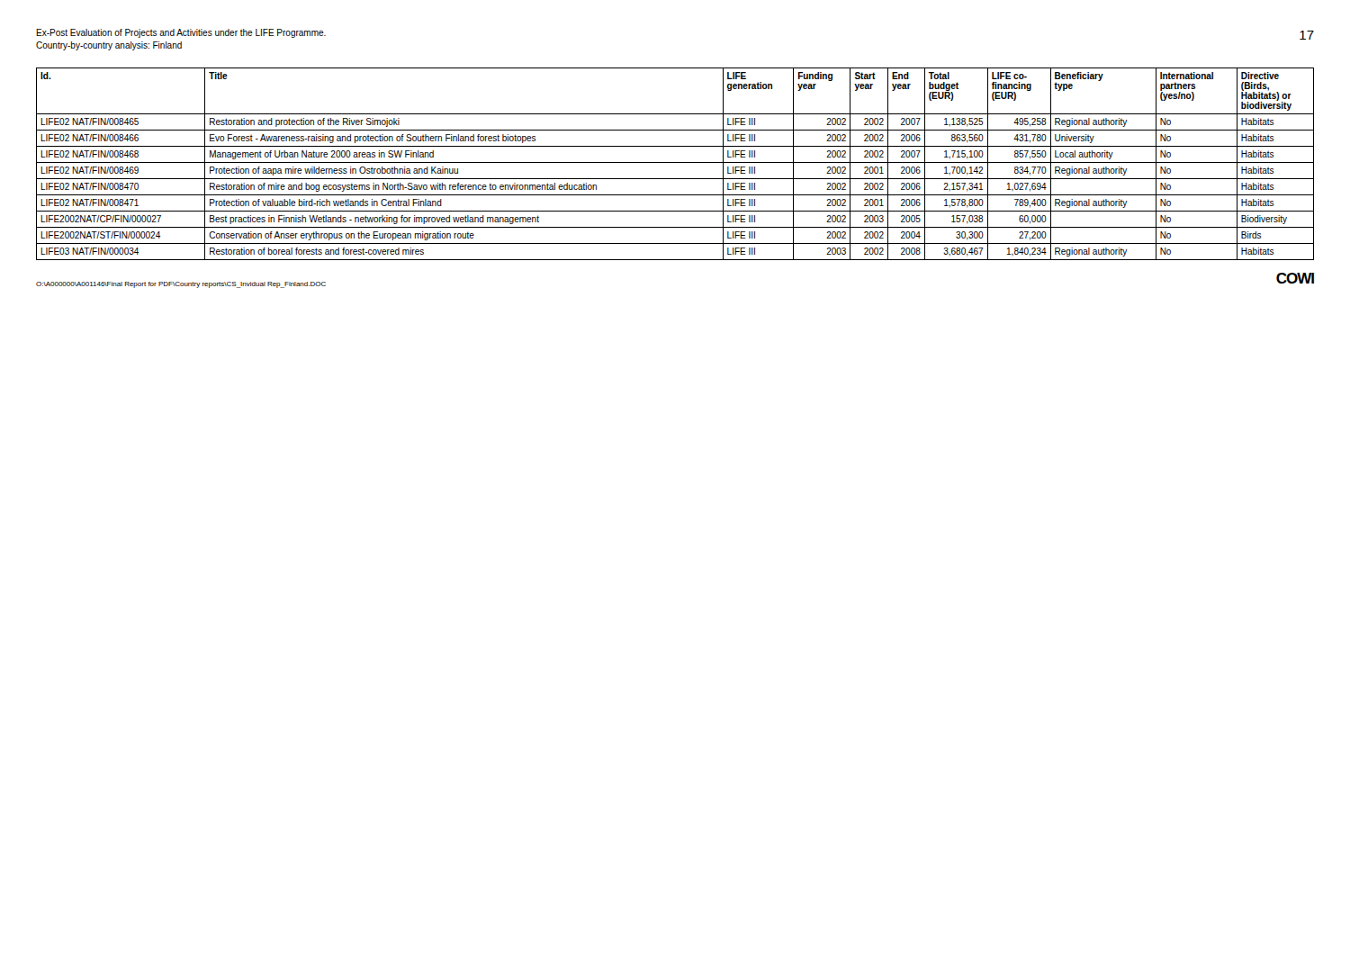Ex-Post Evaluation of Projects and Activities under the LIFE Programme.
Country-by-country analysis: Finland
17
| Id. | Title | LIFE generation | Funding year | Start year | End year | Total budget (EUR) | LIFE co- financing (EUR) | Beneficiary type | International partners (yes/no) | Directive (Birds, Habitats) or biodiversity |
| --- | --- | --- | --- | --- | --- | --- | --- | --- | --- | --- |
| LIFE02 NAT/FIN/008465 | Restoration and protection of the River Simojoki | LIFE III | 2002 | 2002 | 2007 | 1,138,525 | 495,258 | Regional authority | No | Habitats |
| LIFE02 NAT/FIN/008466 | Evo Forest - Awareness-raising and protection of Southern Finland forest biotopes | LIFE III | 2002 | 2002 | 2006 | 863,560 | 431,780 | University | No | Habitats |
| LIFE02 NAT/FIN/008468 | Management of Urban Nature 2000 areas in SW Finland | LIFE III | 2002 | 2002 | 2007 | 1,715,100 | 857,550 | Local authority | No | Habitats |
| LIFE02 NAT/FIN/008469 | Protection of aapa mire wilderness in Ostrobothnia and Kainuu | LIFE III | 2002 | 2001 | 2006 | 1,700,142 | 834,770 | Regional authority | No | Habitats |
| LIFE02 NAT/FIN/008470 | Restoration of mire and bog ecosystems in North-Savo with reference to environmental education | LIFE III | 2002 | 2002 | 2006 | 2,157,341 | 1,027,694 | | No | Habitats |
| LIFE02 NAT/FIN/008471 | Protection of valuable bird-rich wetlands in Central Finland | LIFE III | 2002 | 2001 | 2006 | 1,578,800 | 789,400 | Regional authority | No | Habitats |
| LIFE2002NAT/CP/FIN/000027 | Best practices in Finnish Wetlands - networking for improved wetland management | LIFE III | 2002 | 2003 | 2005 | 157,038 | 60,000 | | No | Biodiversity |
| LIFE2002NAT/ST/FIN/000024 | Conservation of Anser erythropus on the European migration route | LIFE III | 2002 | 2002 | 2004 | 30,300 | 27,200 | | No | Birds |
| LIFE03 NAT/FIN/000034 | Restoration of boreal forests and forest-covered mires | LIFE III | 2003 | 2002 | 2008 | 3,680,467 | 1,840,234 | Regional authority | No | Habitats |
O:\A000000\A001146\Final Report for PDF\Country reports\CS_Invidual Rep_Finland.DOC COWI